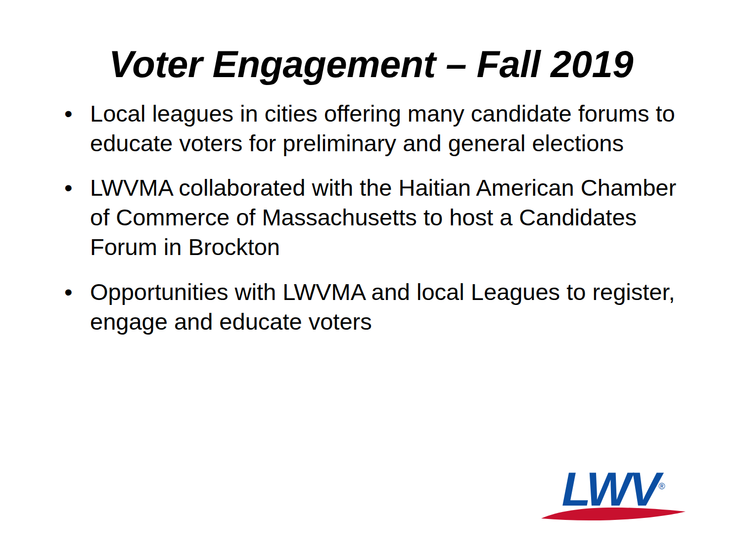Voter Engagement – Fall 2019
Local leagues in cities offering many candidate forums to educate voters for preliminary and general elections
LWVMA collaborated with the Haitian American Chamber of Commerce of Massachusetts to host a Candidates Forum in Brockton
Opportunities with LWVMA and local Leagues to register, engage and educate voters
LWV®